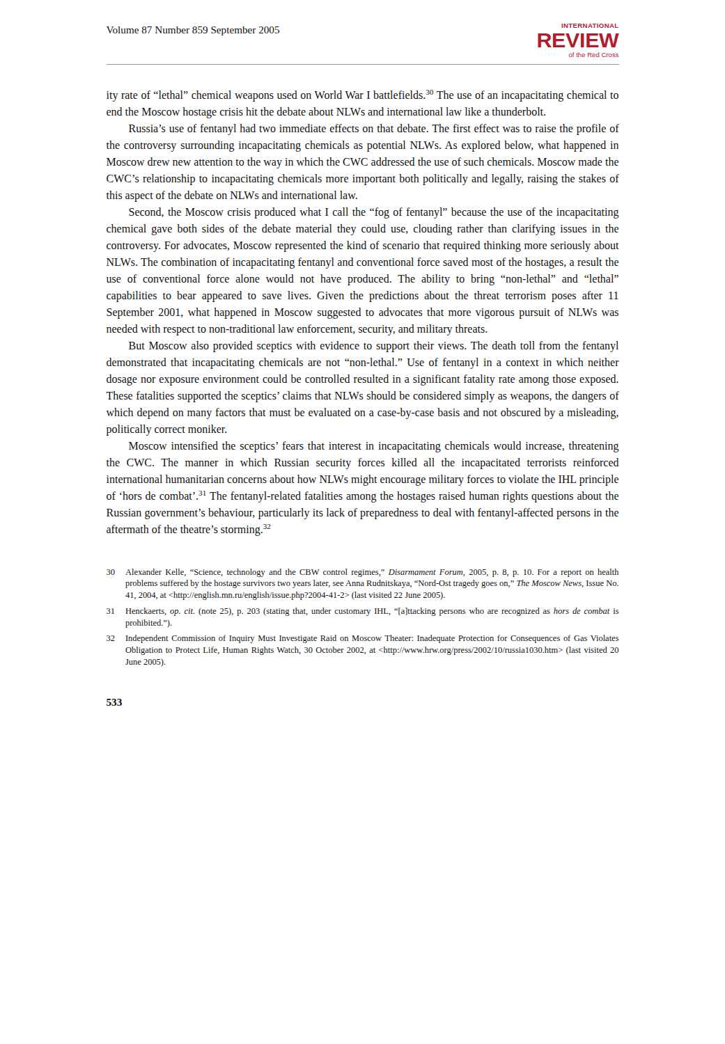Volume 87 Number 859 September 2005
INTERNATIONAL REVIEW of the Red Cross
ity rate of “lethal” chemical weapons used on World War I battlefields.30 The use of an incapacitating chemical to end the Moscow hostage crisis hit the debate about NLWs and international law like a thunderbolt.
Russia’s use of fentanyl had two immediate effects on that debate. The first effect was to raise the profile of the controversy surrounding incapacitating chemicals as potential NLWs. As explored below, what happened in Moscow drew new attention to the way in which the CWC addressed the use of such chemicals. Moscow made the CWC’s relationship to incapacitating chemicals more important both politically and legally, raising the stakes of this aspect of the debate on NLWs and international law.
Second, the Moscow crisis produced what I call the “fog of fentanyl” because the use of the incapacitating chemical gave both sides of the debate material they could use, clouding rather than clarifying issues in the controversy. For advocates, Moscow represented the kind of scenario that required thinking more seriously about NLWs. The combination of incapacitating fentanyl and conventional force saved most of the hostages, a result the use of conventional force alone would not have produced. The ability to bring “non-lethal” and “lethal” capabilities to bear appeared to save lives. Given the predictions about the threat terrorism poses after 11 September 2001, what happened in Moscow suggested to advocates that more vigorous pursuit of NLWs was needed with respect to non-traditional law enforcement, security, and military threats.
But Moscow also provided sceptics with evidence to support their views. The death toll from the fentanyl demonstrated that incapacitating chemicals are not “non-lethal.” Use of fentanyl in a context in which neither dosage nor exposure environment could be controlled resulted in a significant fatality rate among those exposed. These fatalities supported the sceptics’ claims that NLWs should be considered simply as weapons, the dangers of which depend on many factors that must be evaluated on a case-by-case basis and not obscured by a misleading, politically correct moniker.
Moscow intensified the sceptics’ fears that interest in incapacitating chemicals would increase, threatening the CWC. The manner in which Russian security forces killed all the incapacitated terrorists reinforced international humanitarian concerns about how NLWs might encourage military forces to violate the IHL principle of ‘hors de combat’.31 The fentanyl-related fatalities among the hostages raised human rights questions about the Russian government’s behaviour, particularly its lack of preparedness to deal with fentanyl-affected persons in the aftermath of the theatre’s storming.32
30 Alexander Kelle, “Science, technology and the CBW control regimes,” Disarmament Forum, 2005, p. 8, p. 10. For a report on health problems suffered by the hostage survivors two years later, see Anna Rudnitskaya, “Nord-Ost tragedy goes on,” The Moscow News, Issue No. 41, 2004, at <http://english.mn.ru/english/issue.php?2004-41-2> (last visited 22 June 2005).
31 Henckaerts, op. cit. (note 25), p. 203 (stating that, under customary IHL, “[a]ttacking persons who are recognized as hors de combat is prohibited.”).
32 Independent Commission of Inquiry Must Investigate Raid on Moscow Theater: Inadequate Protection for Consequences of Gas Violates Obligation to Protect Life, Human Rights Watch, 30 October 2002, at <http://www.hrw.org/press/2002/10/russia1030.htm> (last visited 20 June 2005).
533